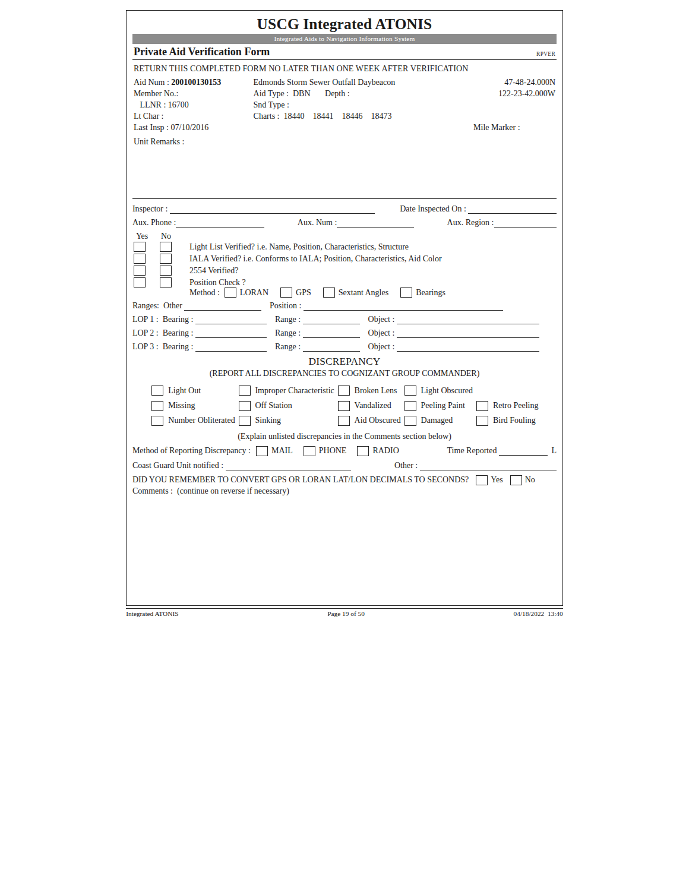USCG Integrated ATONIS
Integrated Aids to Navigation Information System
Private Aid Verification Form
RPVER
RETURN THIS COMPLETED FORM NO LATER THAN ONE WEEK AFTER VERIFICATION
| Aid Num : 200100130153 | Edmonds Storm Sewer Outfall Daybeacon | 47-48-24.000N |
| Member No.: | Aid Type : DBN Depth : | 122-23-42.000W |
| LLNR : 16700 | Snd Type : | |
| Lt Char : | Charts : 18440 18441 18446 18473 | |
| Last Insp : 07/10/2016 | | Mile Marker : |
Unit Remarks :
Inspector :
Date Inspected On :
Aux. Phone :
Aux. Num :
Aux. Region :
Yes
No
Light List Verified? i.e. Name, Position, Characteristics, Structure
IALA Verified? i.e. Conforms to IALA; Position, Characteristics, Aid Color
2554 Verified?
Position Check ?
Method :
LORAN
GPS
Sextant Angles
Bearings
Ranges: Other
Position :
LOP 1 : Bearing :
Range :
Object :
LOP 2 : Bearing :
Range :
Object :
LOP 3 : Bearing :
Range :
Object :
DISCREPANCY
(REPORT ALL DISCREPANCIES TO COGNIZANT GROUP COMMANDER)
| | Light Out | | Improper Characteristic | | Broken Lens | | Light Obscured |
| | Missing | | Off Station | | Vandalized | | Peeling Paint | | Retro Peeling |
| | Number Obliterated | | Sinking | | Aid Obscured | | Damaged | | Bird Fouling |
(Explain unlisted discrepancies in the Comments section below)
Method of Reporting Discrepancy :
MAIL
PHONE
RADIO
Time Reported L
Coast Guard Unit notified :
Other :
DID YOU REMEMBER TO CONVERT GPS OR LORAN LAT/LON DECIMALS TO SECONDS?
Yes
No
Comments : (continue on reverse if necessary)
Integrated ATONIS
Page 19 of 50
04/18/2022 13:40